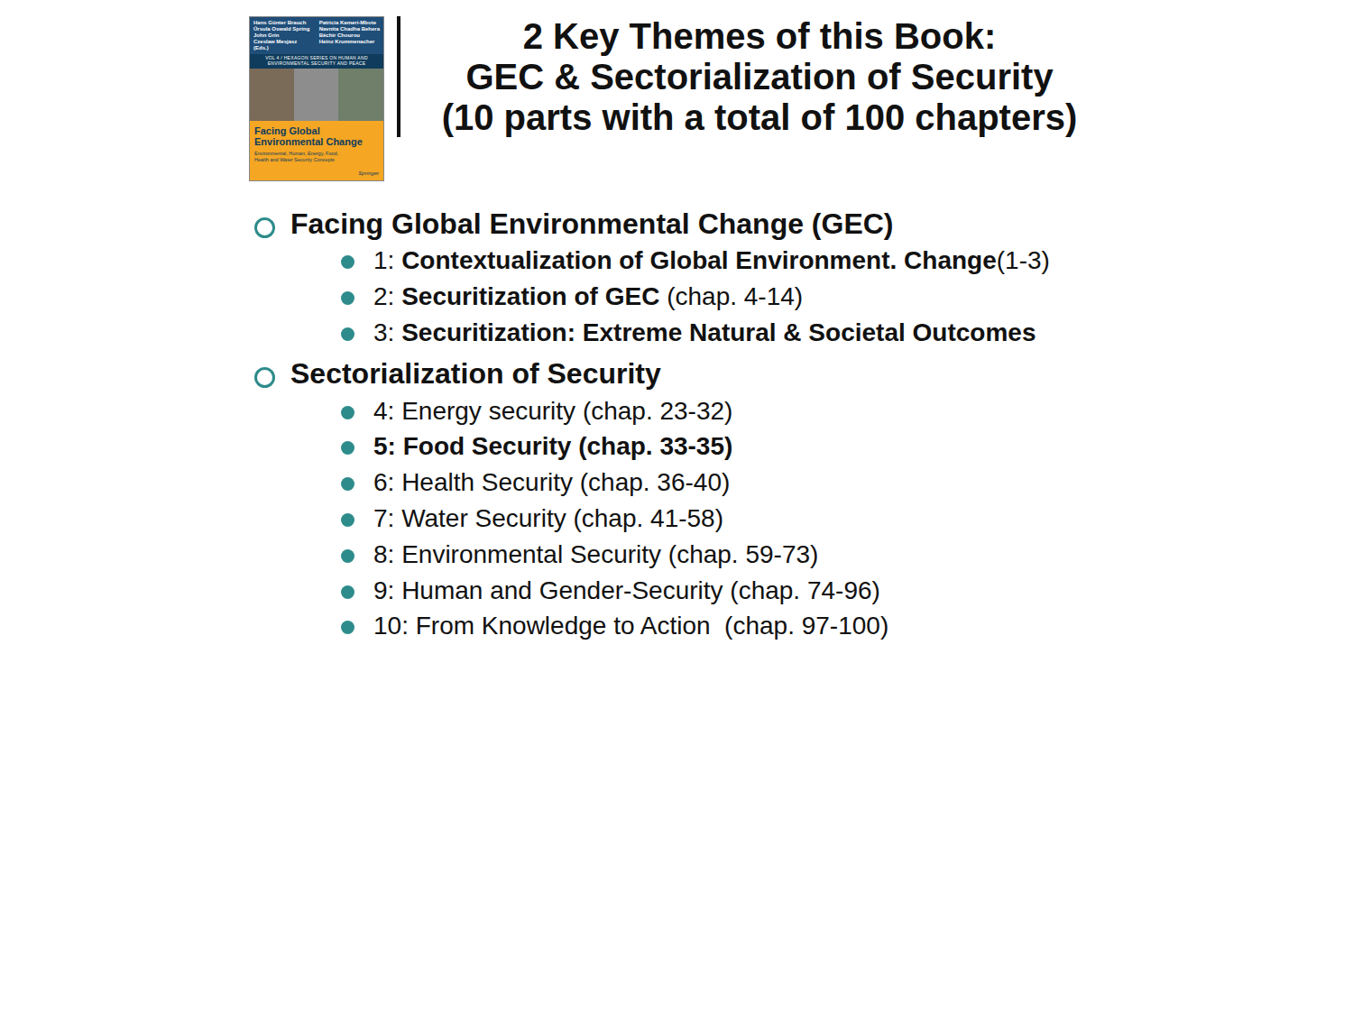Hans Günter Brauch
Úrsula Oswald Spring
John Grin
Czeslaw Mesjasz
(Eds.) Patricia Kameri-Mbote
Navnita Chadha Behera
Béchir Chourou
Heinz Krummenacher
VOL 4 / HEXAGON SERIES ON HUMAN AND ENVIRONMENTAL SECURITY AND PEACE
Facing Global
Environmental Change
Environmental, Human, Energy, Food,
Health and Water Security Concepts
Springer
2 Key Themes of this Book: GEC & Sectorialization of Security (10 parts with a total of 100 chapters)
Facing Global Environmental Change (GEC)
1: Contextualization of Global Environment. Change(1-3)
2: Securitization of GEC (chap. 4-14)
3: Securitization: Extreme Natural & Societal Outcomes
Sectorialization of Security
4: Energy security (chap. 23-32)
5: Food Security (chap. 33-35)
6: Health Security (chap. 36-40)
7: Water Security (chap. 41-58)
8: Environmental Security (chap. 59-73)
9: Human and Gender-Security (chap. 74-96)
10: From Knowledge to Action (chap. 97-100)